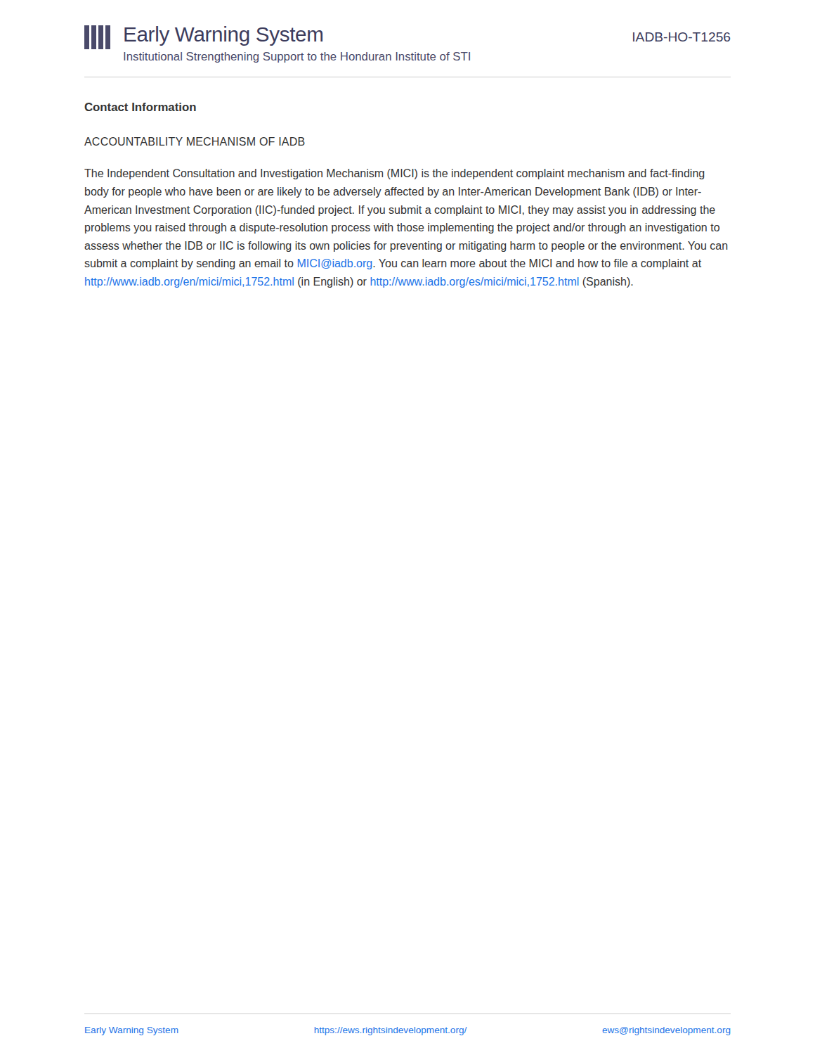Early Warning System
Institutional Strengthening Support to the Honduran Institute of STI
IADB-HO-T1256
Contact Information
ACCOUNTABILITY MECHANISM OF IADB
The Independent Consultation and Investigation Mechanism (MICI) is the independent complaint mechanism and fact-finding body for people who have been or are likely to be adversely affected by an Inter-American Development Bank (IDB) or Inter-American Investment Corporation (IIC)-funded project. If you submit a complaint to MICI, they may assist you in addressing the problems you raised through a dispute-resolution process with those implementing the project and/or through an investigation to assess whether the IDB or IIC is following its own policies for preventing or mitigating harm to people or the environment. You can submit a complaint by sending an email to MICI@iadb.org. You can learn more about the MICI and how to file a complaint at http://www.iadb.org/en/mici/mici,1752.html (in English) or http://www.iadb.org/es/mici/mici,1752.html (Spanish).
Early Warning System
https://ews.rightsindevelopment.org/
ews@rightsindevelopment.org